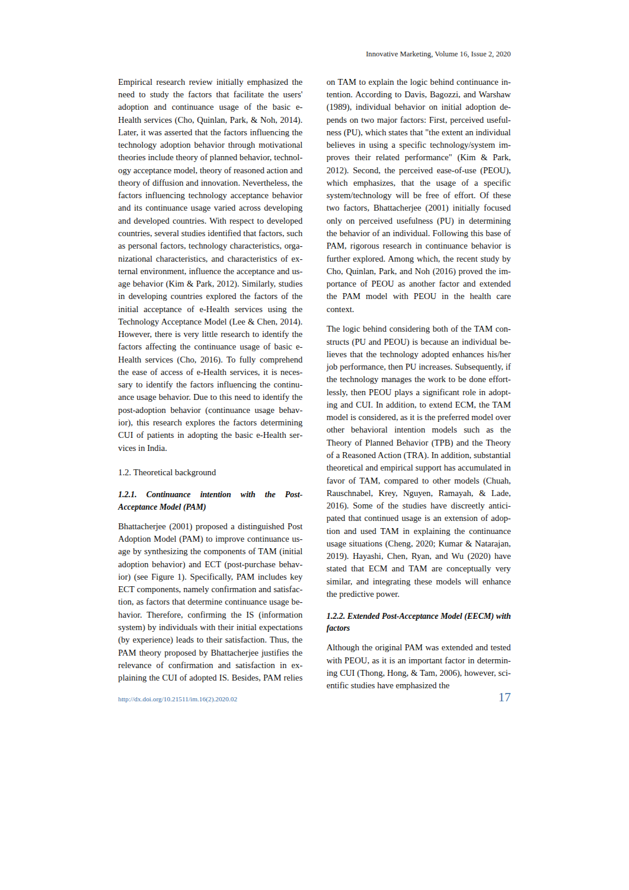Innovative Marketing, Volume 16, Issue 2, 2020
Empirical research review initially emphasized the need to study the factors that facilitate the users' adoption and continuance usage of the basic e-Health services (Cho, Quinlan, Park, & Noh, 2014). Later, it was asserted that the factors influencing the technology adoption behavior through motivational theories include theory of planned behavior, technology acceptance model, theory of reasoned action and theory of diffusion and innovation. Nevertheless, the factors influencing technology acceptance behavior and its continuance usage varied across developing and developed countries. With respect to developed countries, several studies identified that factors, such as personal factors, technology characteristics, organizational characteristics, and characteristics of external environment, influence the acceptance and usage behavior (Kim & Park, 2012). Similarly, studies in developing countries explored the factors of the initial acceptance of e-Health services using the Technology Acceptance Model (Lee & Chen, 2014). However, there is very little research to identify the factors affecting the continuance usage of basic e-Health services (Cho, 2016). To fully comprehend the ease of access of e-Health services, it is necessary to identify the factors influencing the continuance usage behavior. Due to this need to identify the post-adoption behavior (continuance usage behavior), this research explores the factors determining CUI of patients in adopting the basic e-Health services in India.
1.2. Theoretical background
1.2.1. Continuance intention with the Post-Acceptance Model (PAM)
Bhattacherjee (2001) proposed a distinguished Post Adoption Model (PAM) to improve continuance usage by synthesizing the components of TAM (initial adoption behavior) and ECT (post-purchase behavior) (see Figure 1). Specifically, PAM includes key ECT components, namely confirmation and satisfaction, as factors that determine continuance usage behavior. Therefore, confirming the IS (information system) by individuals with their initial expectations (by experience) leads to their satisfaction. Thus, the PAM theory proposed by Bhattacherjee justifies the relevance of confirmation and satisfaction in explaining the CUI of adopted IS. Besides, PAM relies on TAM to explain the logic behind continuance intention. According to Davis, Bagozzi, and Warshaw (1989), individual behavior on initial adoption depends on two major factors: First, perceived usefulness (PU), which states that "the extent an individual believes in using a specific technology/system improves their related performance" (Kim & Park, 2012). Second, the perceived ease-of-use (PEOU), which emphasizes, that the usage of a specific system/technology will be free of effort. Of these two factors, Bhattacherjee (2001) initially focused only on perceived usefulness (PU) in determining the behavior of an individual. Following this base of PAM, rigorous research in continuance behavior is further explored. Among which, the recent study by Cho, Quinlan, Park, and Noh (2016) proved the importance of PEOU as another factor and extended the PAM model with PEOU in the health care context.
The logic behind considering both of the TAM constructs (PU and PEOU) is because an individual believes that the technology adopted enhances his/her job performance, then PU increases. Subsequently, if the technology manages the work to be done effortlessly, then PEOU plays a significant role in adopting and CUI. In addition, to extend ECM, the TAM model is considered, as it is the preferred model over other behavioral intention models such as the Theory of Planned Behavior (TPB) and the Theory of a Reasoned Action (TRA). In addition, substantial theoretical and empirical support has accumulated in favor of TAM, compared to other models (Chuah, Rauschnabel, Krey, Nguyen, Ramayah, & Lade, 2016). Some of the studies have discreetly anticipated that continued usage is an extension of adoption and used TAM in explaining the continuance usage situations (Cheng, 2020; Kumar & Natarajan, 2019). Hayashi, Chen, Ryan, and Wu (2020) have stated that ECM and TAM are conceptually very similar, and integrating these models will enhance the predictive power.
1.2.2. Extended Post-Acceptance Model (EECM) with factors
Although the original PAM was extended and tested with PEOU, as it is an important factor in determining CUI (Thong, Hong, & Tam, 2006), however, scientific studies have emphasized the
http://dx.doi.org/10.21511/im.16(2).2020.02 17